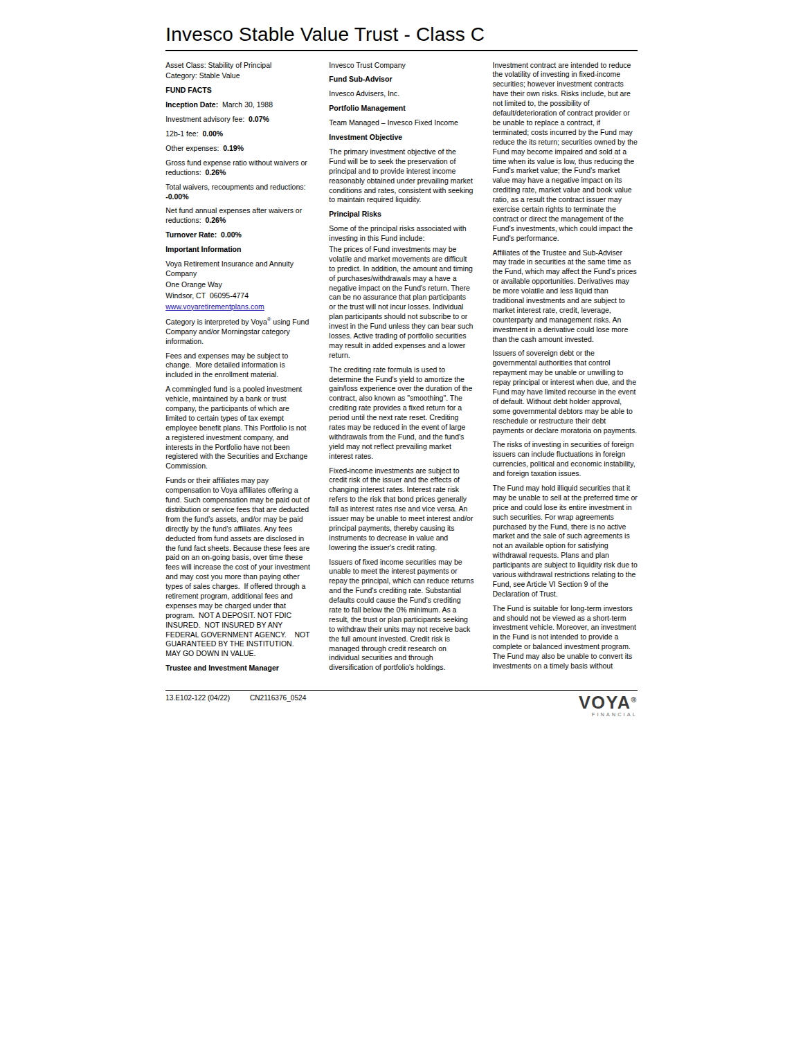Invesco Stable Value Trust - Class C
Asset Class: Stability of Principal
Category: Stable Value
FUND FACTS
Inception Date: March 30, 1988
Investment advisory fee: 0.07%
12b-1 fee: 0.00%
Other expenses: 0.19%
Gross fund expense ratio without waivers or reductions: 0.26%
Total waivers, recoupments and reductions: -0.00%
Net fund annual expenses after waivers or reductions: 0.26%
Turnover Rate: 0.00%
Important Information
Voya Retirement Insurance and Annuity Company
One Orange Way
Windsor, CT 06095-4774
www.voyaretirementplans.com
Category is interpreted by Voya® using Fund Company and/or Morningstar category information.
Fees and expenses may be subject to change. More detailed information is included in the enrollment material.
A commingled fund is a pooled investment vehicle, maintained by a bank or trust company, the participants of which are limited to certain types of tax exempt employee benefit plans. This Portfolio is not a registered investment company, and interests in the Portfolio have not been registered with the Securities and Exchange Commission.
Funds or their affiliates may pay compensation to Voya affiliates offering a fund. Such compensation may be paid out of distribution or service fees that are deducted from the fund's assets, and/or may be paid directly by the fund's affiliates. Any fees deducted from fund assets are disclosed in the fund fact sheets. Because these fees are paid on an on-going basis, over time these fees will increase the cost of your investment and may cost you more than paying other types of sales charges. If offered through a retirement program, additional fees and expenses may be charged under that program. NOT A DEPOSIT. NOT FDIC INSURED. NOT INSURED BY ANY FEDERAL GOVERNMENT AGENCY. NOT GUARANTEED BY THE INSTITUTION. MAY GO DOWN IN VALUE.
Trustee and Investment Manager
Invesco Trust Company
Fund Sub-Advisor
Invesco Advisers, Inc.
Portfolio Management
Team Managed – Invesco Fixed Income
Investment Objective
The primary investment objective of the Fund will be to seek the preservation of principal and to provide interest income reasonably obtained under prevailing market conditions and rates, consistent with seeking to maintain required liquidity.
Principal Risks
Some of the principal risks associated with investing in this Fund include:
The prices of Fund investments may be volatile and market movements are difficult to predict. In addition, the amount and timing of purchases/withdrawals may a have a negative impact on the Fund's return. There can be no assurance that plan participants or the trust will not incur losses. Individual plan participants should not subscribe to or invest in the Fund unless they can bear such losses. Active trading of portfolio securities may result in added expenses and a lower return.
The crediting rate formula is used to determine the Fund's yield to amortize the gain/loss experience over the duration of the contract, also known as "smoothing". The crediting rate provides a fixed return for a period until the next rate reset. Crediting rates may be reduced in the event of large withdrawals from the Fund, and the fund's yield may not reflect prevailing market interest rates.
Fixed-income investments are subject to credit risk of the issuer and the effects of changing interest rates. Interest rate risk refers to the risk that bond prices generally fall as interest rates rise and vice versa. An issuer may be unable to meet interest and/or principal payments, thereby causing its instruments to decrease in value and lowering the issuer's credit rating.
Issuers of fixed income securities may be unable to meet the interest payments or repay the principal, which can reduce returns and the Fund's crediting rate. Substantial defaults could cause the Fund's crediting rate to fall below the 0% minimum. As a result, the trust or plan participants seeking to withdraw their units may not receive back the full amount invested. Credit risk is managed through credit research on individual securities and through diversification of portfolio's holdings.
Investment contract are intended to reduce the volatility of investing in fixed-income securities; however investment contracts have their own risks. Risks include, but are not limited to, the possibility of default/deterioration of contract provider or be unable to replace a contract, if terminated; costs incurred by the Fund may reduce the its return; securities owned by the Fund may become impaired and sold at a time when its value is low, thus reducing the Fund's market value; the Fund's market value may have a negative impact on its crediting rate, market value and book value ratio, as a result the contract issuer may exercise certain rights to terminate the contract or direct the management of the Fund's investments, which could impact the Fund's performance.
Affiliates of the Trustee and Sub-Adviser may trade in securities at the same time as the Fund, which may affect the Fund's prices or available opportunities. Derivatives may be more volatile and less liquid than traditional investments and are subject to market interest rate, credit, leverage, counterparty and management risks. An investment in a derivative could lose more than the cash amount invested.
Issuers of sovereign debt or the governmental authorities that control repayment may be unable or unwilling to repay principal or interest when due, and the Fund may have limited recourse in the event of default. Without debt holder approval, some governmental debtors may be able to reschedule or restructure their debt payments or declare moratoria on payments.
The risks of investing in securities of foreign issuers can include fluctuations in foreign currencies, political and economic instability, and foreign taxation issues.
The Fund may hold illiquid securities that it may be unable to sell at the preferred time or price and could lose its entire investment in such securities. For wrap agreements purchased by the Fund, there is no active market and the sale of such agreements is not an available option for satisfying withdrawal requests. Plans and plan participants are subject to liquidity risk due to various withdrawal restrictions relating to the Fund, see Article VI Section 9 of the Declaration of Trust.
The Fund is suitable for long-term investors and should not be viewed as a short-term investment vehicle. Moreover, an investment in the Fund is not intended to provide a complete or balanced investment program. The Fund may also be unable to convert its investments on a timely basis without
13.E102-122 (04/22) CN2116376_0524
VOYA®
FINANCIAL